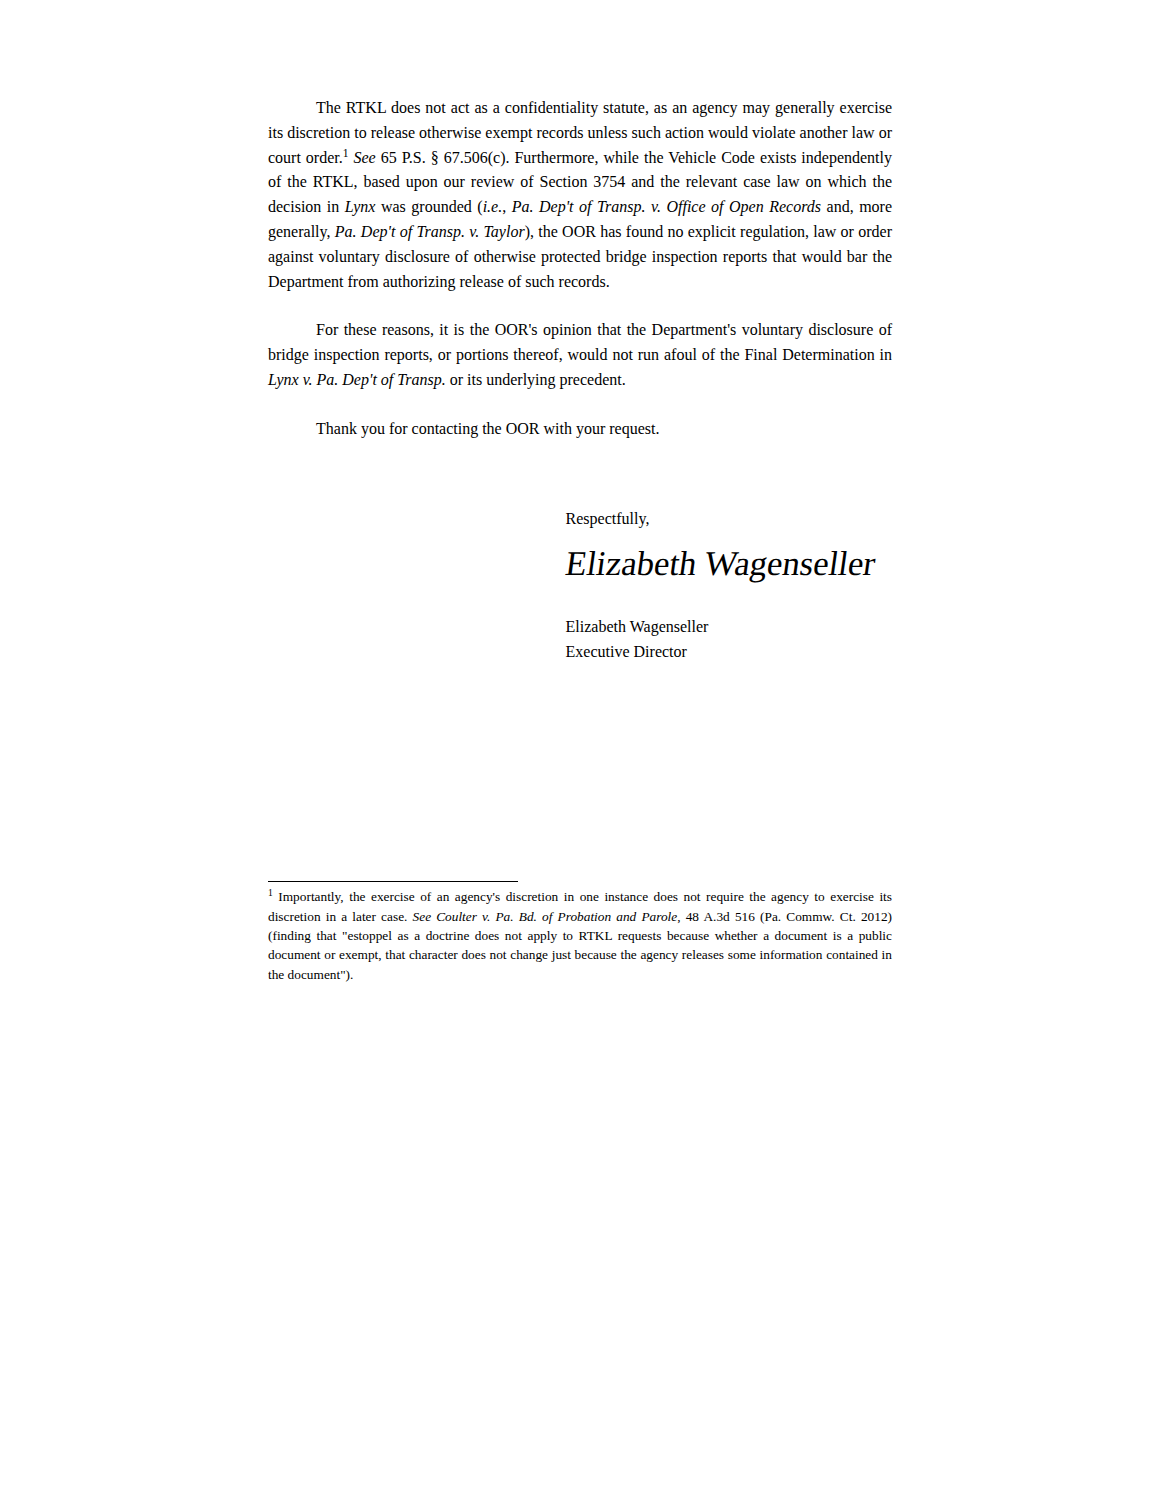The RTKL does not act as a confidentiality statute, as an agency may generally exercise its discretion to release otherwise exempt records unless such action would violate another law or court order.1 See 65 P.S. § 67.506(c). Furthermore, while the Vehicle Code exists independently of the RTKL, based upon our review of Section 3754 and the relevant case law on which the decision in Lynx was grounded (i.e., Pa. Dep't of Transp. v. Office of Open Records and, more generally, Pa. Dep't of Transp. v. Taylor), the OOR has found no explicit regulation, law or order against voluntary disclosure of otherwise protected bridge inspection reports that would bar the Department from authorizing release of such records.
For these reasons, it is the OOR's opinion that the Department's voluntary disclosure of bridge inspection reports, or portions thereof, would not run afoul of the Final Determination in Lynx v. Pa. Dep't of Transp. or its underlying precedent.
Thank you for contacting the OOR with your request.
Respectfully,
Elizabeth Wagenseller
Elizabeth Wagenseller
Executive Director
1 Importantly, the exercise of an agency's discretion in one instance does not require the agency to exercise its discretion in a later case. See Coulter v. Pa. Bd. of Probation and Parole, 48 A.3d 516 (Pa. Commw. Ct. 2012) (finding that "estoppel as a doctrine does not apply to RTKL requests because whether a document is a public document or exempt, that character does not change just because the agency releases some information contained in the document").